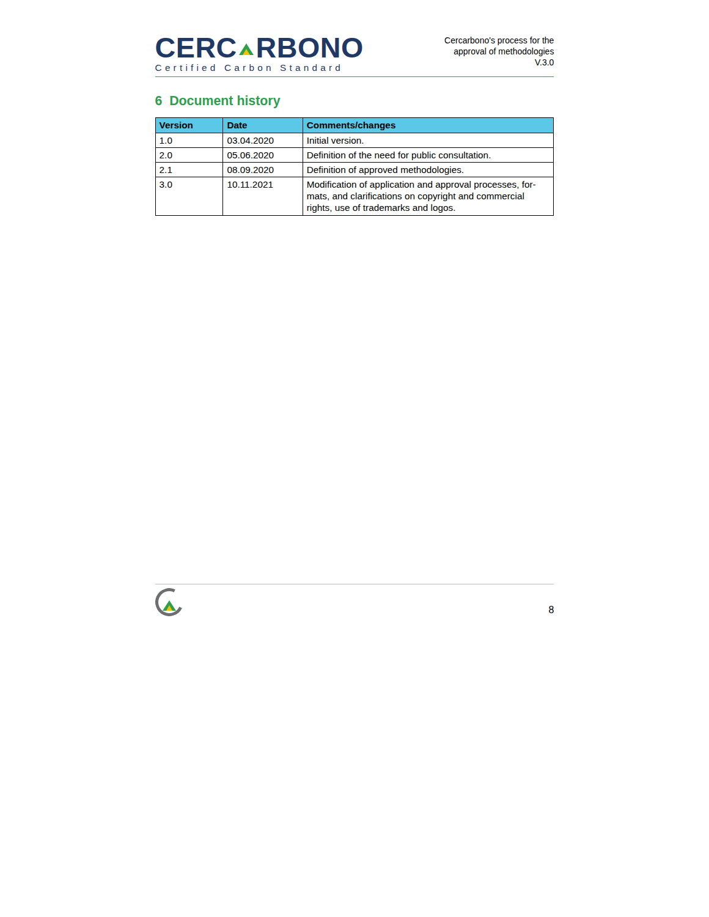CERC RBONO
Certified Carbon Standard
Cercarbono's process for the
approval of methodologies
V.3.0
6 Document history
| Version | Date | Comments/changes |
| --- | --- | --- |
| 1.0 | 03.04.2020 | Initial version. |
| 2.0 | 05.06.2020 | Definition of the need for public consultation. |
| 2.1 | 08.09.2020 | Definition of approved methodologies. |
| 3.0 | 10.11.2021 | Modification of application and approval processes, formats, and clarifications on copyright and commercial rights, use of trademarks and logos. |
8